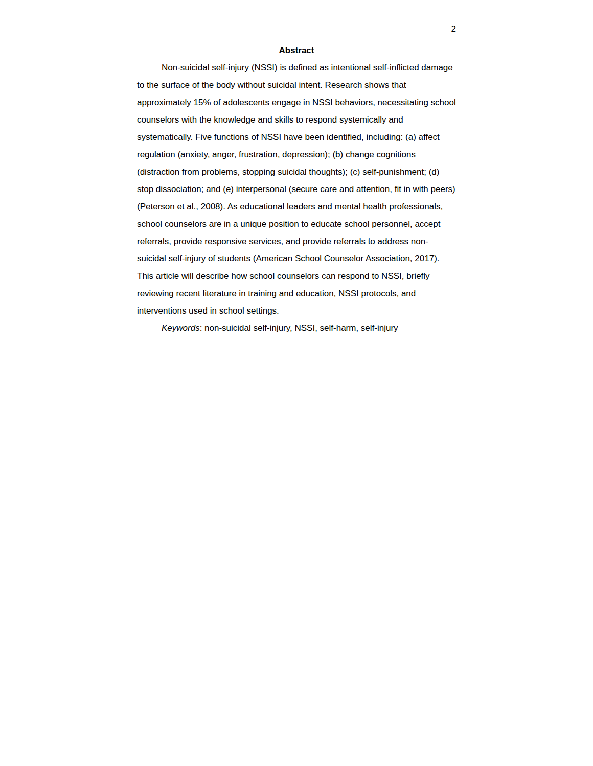2
Abstract
Non-suicidal self-injury (NSSI) is defined as intentional self-inflicted damage to the surface of the body without suicidal intent. Research shows that approximately 15% of adolescents engage in NSSI behaviors, necessitating school counselors with the knowledge and skills to respond systemically and systematically. Five functions of NSSI have been identified, including: (a) affect regulation (anxiety, anger, frustration, depression); (b) change cognitions (distraction from problems, stopping suicidal thoughts); (c) self-punishment; (d) stop dissociation; and (e) interpersonal (secure care and attention, fit in with peers) (Peterson et al., 2008). As educational leaders and mental health professionals, school counselors are in a unique position to educate school personnel, accept referrals, provide responsive services, and provide referrals to address non-suicidal self-injury of students (American School Counselor Association, 2017). This article will describe how school counselors can respond to NSSI, briefly reviewing recent literature in training and education, NSSI protocols, and interventions used in school settings.
Keywords: non-suicidal self-injury, NSSI, self-harm, self-injury